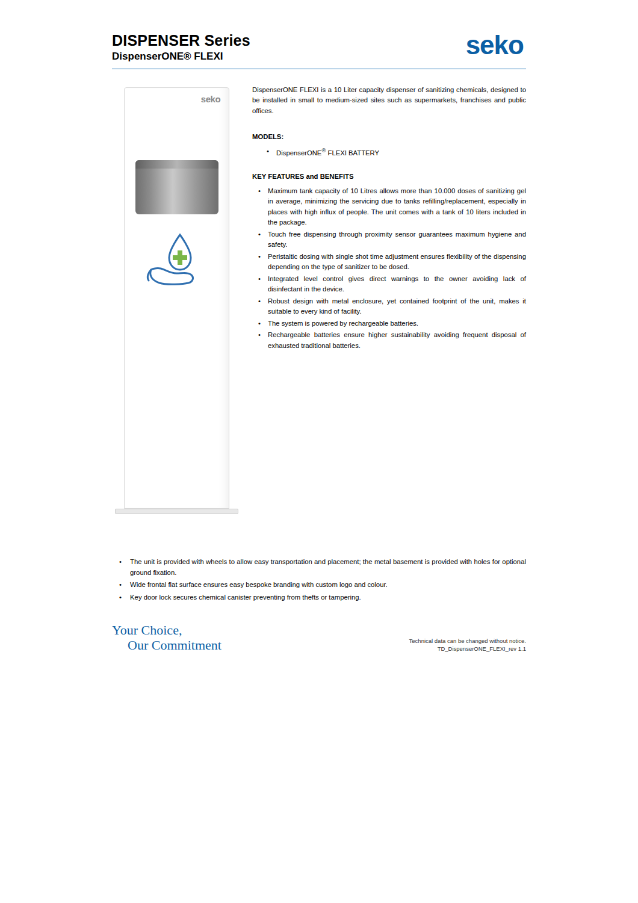DISPENSER Series
DispenserONE® FLEXI
seko
seko
DispenserONE FLEXI is a 10 Liter capacity dispenser of sanitizing chemicals, designed to be installed in small to medium-sized sites such as supermarkets, franchises and public offices.
MODELS:
DispenserONE® FLEXI BATTERY
KEY FEATURES and BENEFITS
Maximum tank capacity of 10 Litres allows more than 10.000 doses of sanitizing gel in average, minimizing the servicing due to tanks refilling/replacement, especially in places with high influx of people. The unit comes with a tank of 10 liters included in the package.
Touch free dispensing through proximity sensor guarantees maximum hygiene and safety.
Peristaltic dosing with single shot time adjustment ensures flexibility of the dispensing depending on the type of sanitizer to be dosed.
Integrated level control gives direct warnings to the owner avoiding lack of disinfectant in the device.
Robust design with metal enclosure, yet contained footprint of the unit, makes it suitable to every kind of facility.
The system is powered by rechargeable batteries.
Rechargeable batteries ensure higher sustainability avoiding frequent disposal of exhausted traditional batteries.
The unit is provided with wheels to allow easy transportation and placement; the metal basement is provided with holes for optional ground fixation.
Wide frontal flat surface ensures easy bespoke branding with custom logo and colour.
Key door lock secures chemical canister preventing from thefts or tampering.
Your Choice, Our Commitment
Technical data can be changed without notice.
TD_DispenserONE_FLEXI_rev 1.1